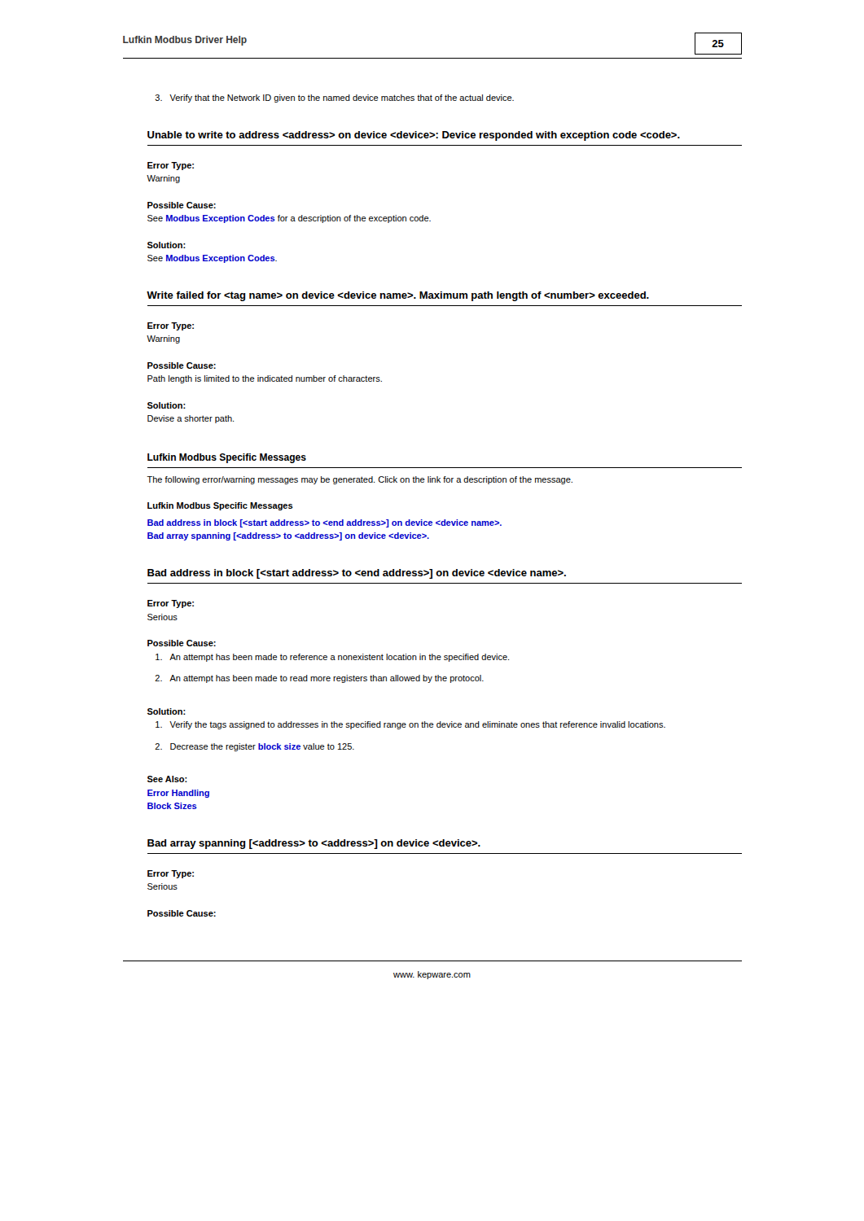Lufkin Modbus Driver Help
25
Verify that the Network ID given to the named device matches that of the actual device.
Unable to write to address <address> on device <device>: Device responded with exception code <code>.
Error Type:
Warning
Possible Cause:
See Modbus Exception Codes for a description of the exception code.
Solution:
See Modbus Exception Codes.
Write failed for <tag name> on device <device name>. Maximum path length of <number> exceeded.
Error Type:
Warning
Possible Cause:
Path length is limited to the indicated number of characters.
Solution:
Devise a shorter path.
Lufkin Modbus Specific Messages
The following error/warning messages may be generated. Click on the link for a description of the message.
Lufkin Modbus Specific Messages
Bad address in block [<start address> to <end address>] on device <device name>. Bad array spanning [<address> to <address>] on device <device>.
Bad address in block [<start address> to <end address>] on device <device name>.
Error Type:
Serious
Possible Cause:
An attempt has been made to reference a nonexistent location in the specified device.
An attempt has been made to read more registers than allowed by the protocol.
Solution:
Verify the tags assigned to addresses in the specified range on the device and eliminate ones that reference invalid locations.
Decrease the register block size value to 125.
See Also:
Error Handling Block Sizes
Bad array spanning [<address> to <address>] on device <device>.
Error Type:
Serious
Possible Cause:
www. kepware.com